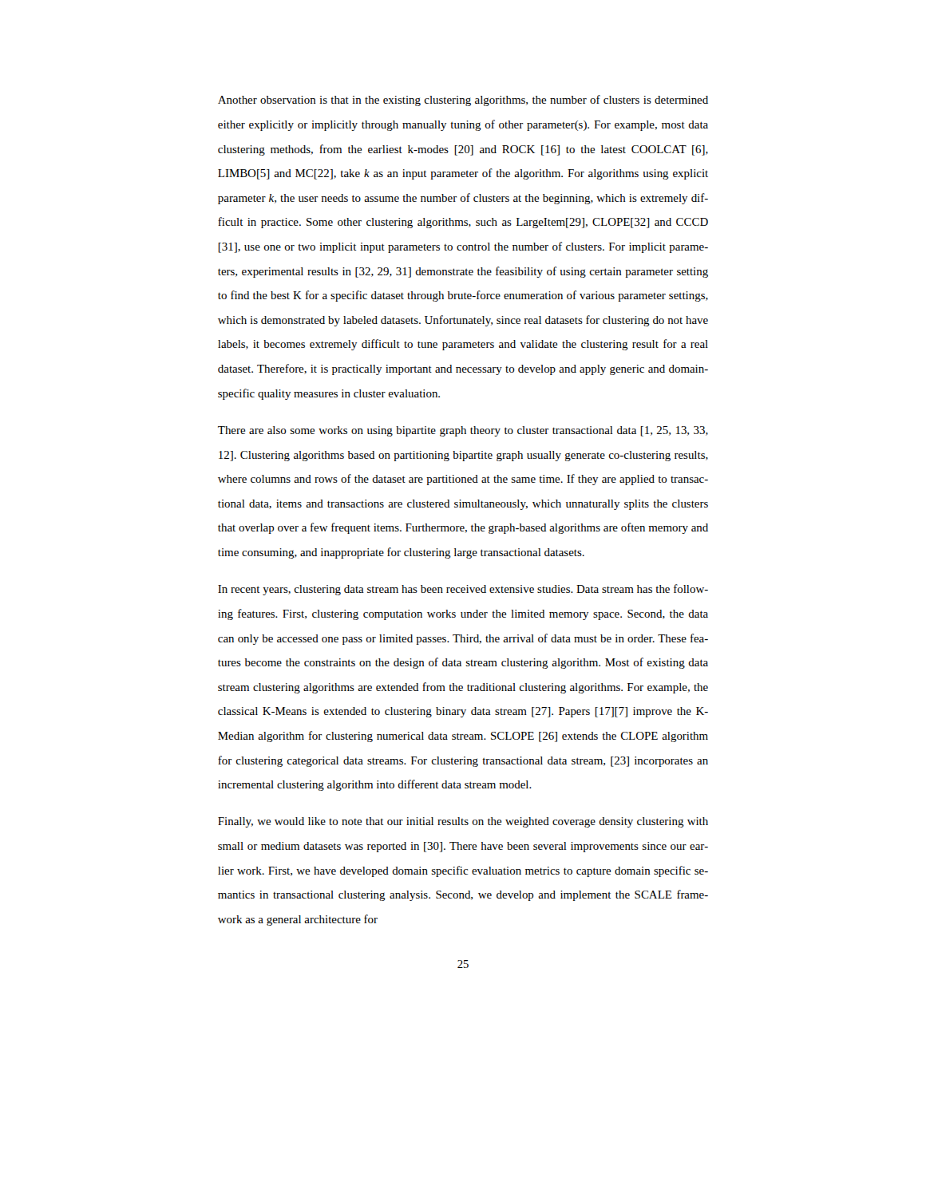Another observation is that in the existing clustering algorithms, the number of clusters is determined either explicitly or implicitly through manually tuning of other parameter(s). For example, most data clustering methods, from the earliest k-modes [20] and ROCK [16] to the latest COOLCAT [6], LIMBO[5] and MC[22], take k as an input parameter of the algorithm. For algorithms using explicit parameter k, the user needs to assume the number of clusters at the beginning, which is extremely difficult in practice. Some other clustering algorithms, such as LargeItem[29], CLOPE[32] and CCCD [31], use one or two implicit input parameters to control the number of clusters. For implicit parameters, experimental results in [32, 29, 31] demonstrate the feasibility of using certain parameter setting to find the best K for a specific dataset through brute-force enumeration of various parameter settings, which is demonstrated by labeled datasets. Unfortunately, since real datasets for clustering do not have labels, it becomes extremely difficult to tune parameters and validate the clustering result for a real dataset. Therefore, it is practically important and necessary to develop and apply generic and domain-specific quality measures in cluster evaluation.
There are also some works on using bipartite graph theory to cluster transactional data [1, 25, 13, 33, 12]. Clustering algorithms based on partitioning bipartite graph usually generate co-clustering results, where columns and rows of the dataset are partitioned at the same time. If they are applied to transactional data, items and transactions are clustered simultaneously, which unnaturally splits the clusters that overlap over a few frequent items. Furthermore, the graph-based algorithms are often memory and time consuming, and inappropriate for clustering large transactional datasets.
In recent years, clustering data stream has been received extensive studies. Data stream has the following features. First, clustering computation works under the limited memory space. Second, the data can only be accessed one pass or limited passes. Third, the arrival of data must be in order. These features become the constraints on the design of data stream clustering algorithm. Most of existing data stream clustering algorithms are extended from the traditional clustering algorithms. For example, the classical K-Means is extended to clustering binary data stream [27]. Papers [17][7] improve the K-Median algorithm for clustering numerical data stream. SCLOPE [26] extends the CLOPE algorithm for clustering categorical data streams. For clustering transactional data stream, [23] incorporates an incremental clustering algorithm into different data stream model.
Finally, we would like to note that our initial results on the weighted coverage density clustering with small or medium datasets was reported in [30]. There have been several improvements since our earlier work. First, we have developed domain specific evaluation metrics to capture domain specific semantics in transactional clustering analysis. Second, we develop and implement the SCALE framework as a general architecture for
25